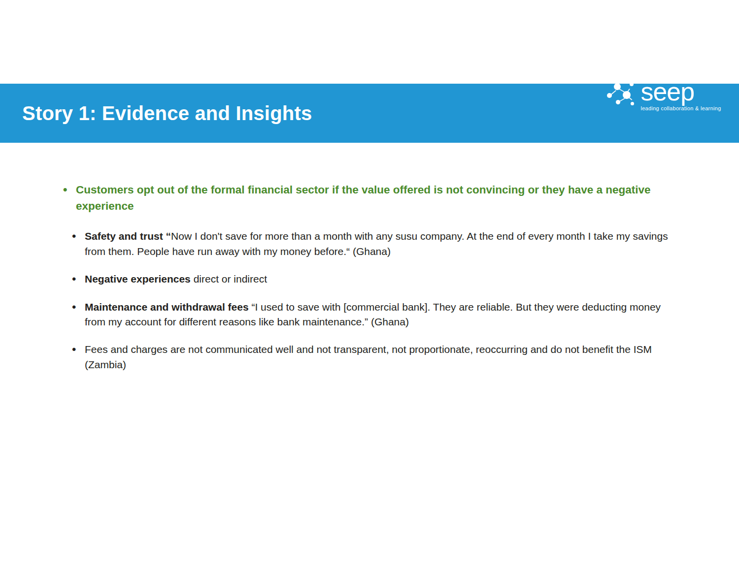Story 1: Evidence and Insights
seep leading collaboration & learning
Customers opt out of the formal financial sector if the value offered is not convincing or they have a negative experience
Safety and trust “Now I don't save for more than a month with any susu company. At the end of every month I take my savings from them. People have run away with my money before.“ (Ghana)
Negative experiences direct or indirect
Maintenance and withdrawal fees “I used to save with [commercial bank]. They are reliable. But they were deducting money from my account for different reasons like bank maintenance.” (Ghana)
Fees and charges are not communicated well and not transparent, not proportionate, reoccurring and do not benefit the ISM (Zambia)